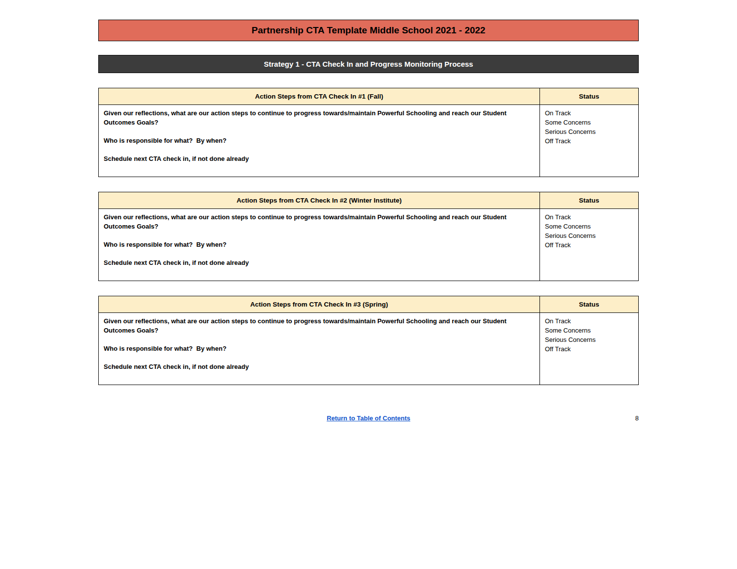Partnership CTA Template Middle School 2021 - 2022
Strategy 1 - CTA Check In and Progress Monitoring Process
| Action Steps from CTA Check In #1 (Fall) | Status |
| --- | --- |
| Given our reflections, what are our action steps to continue to progress towards/maintain Powerful Schooling and reach our Student Outcomes Goals? Who is responsible for what? By when? Schedule next CTA check in, if not done already | On Track Some Concerns Serious Concerns Off Track |
| Action Steps from CTA Check In #2 (Winter Institute) | Status |
| --- | --- |
| Given our reflections, what are our action steps to continue to progress towards/maintain Powerful Schooling and reach our Student Outcomes Goals? Who is responsible for what? By when? Schedule next CTA check in, if not done already | On Track Some Concerns Serious Concerns Off Track |
| Action Steps from CTA Check In #3 (Spring) | Status |
| --- | --- |
| Given our reflections, what are our action steps to continue to progress towards/maintain Powerful Schooling and reach our Student Outcomes Goals? Who is responsible for what? By when? Schedule next CTA check in, if not done already | On Track Some Concerns Serious Concerns Off Track |
Return to Table of Contents 8